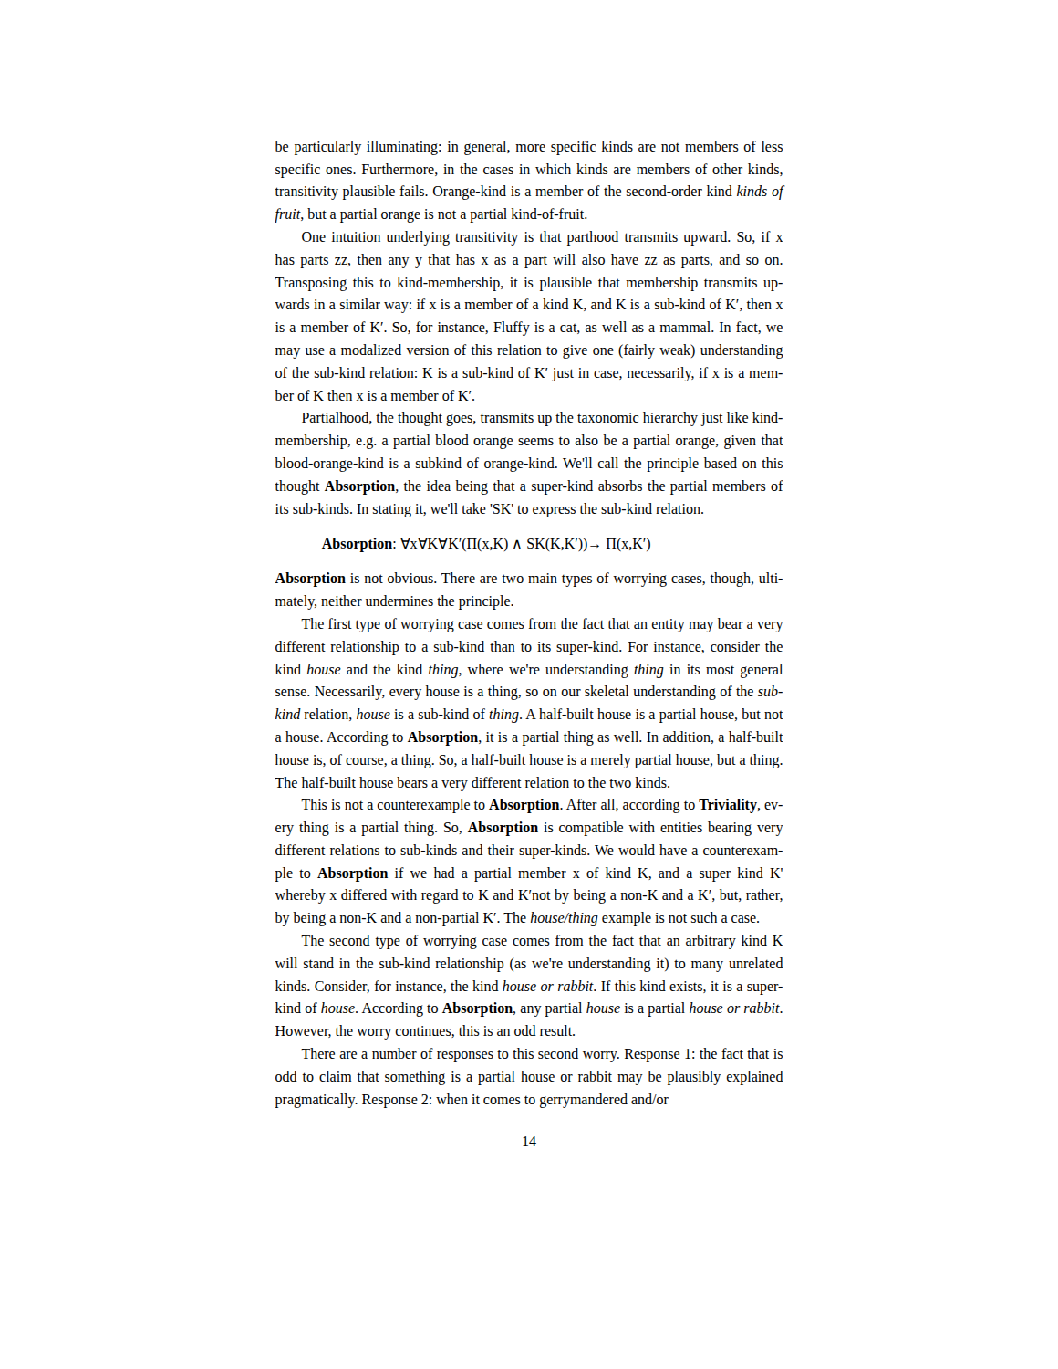be particularly illuminating: in general, more specific kinds are not members of less specific ones. Furthermore, in the cases in which kinds are members of other kinds, transitivity plausible fails. Orange-kind is a member of the second-order kind kinds of fruit, but a partial orange is not a partial kind-of-fruit.
One intuition underlying transitivity is that parthood transmits upward. So, if x has parts zz, then any y that has x as a part will also have zz as parts, and so on. Transposing this to kind-membership, it is plausible that membership transmits upwards in a similar way: if x is a member of a kind K, and K is a sub-kind of K′, then x is a member of K′. So, for instance, Fluffy is a cat, as well as a mammal. In fact, we may use a modalized version of this relation to give one (fairly weak) understanding of the sub-kind relation: K is a sub-kind of K′ just in case, necessarily, if x is a member of K then x is a member of K′.
Partialhood, the thought goes, transmits up the taxonomic hierarchy just like kind-membership, e.g. a partial blood orange seems to also be a partial orange, given that blood-orange-kind is a subkind of orange-kind. We'll call the principle based on this thought Absorption, the idea being that a super-kind absorbs the partial members of its sub-kinds. In stating it, we'll take 'SK' to express the sub-kind relation.
Absorption: ∀x∀K∀K′(Π(x,K) ∧ SK(K,K′))→ Π(x,K′)
Absorption is not obvious. There are two main types of worrying cases, though, ultimately, neither undermines the principle.
The first type of worrying case comes from the fact that an entity may bear a very different relationship to a sub-kind than to its super-kind. For instance, consider the kind house and the kind thing, where we're understanding thing in its most general sense. Necessarily, every house is a thing, so on our skeletal understanding of the sub-kind relation, house is a sub-kind of thing. A half-built house is a partial house, but not a house. According to Absorption, it is a partial thing as well. In addition, a half-built house is, of course, a thing. So, a half-built house is a merely partial house, but a thing. The half-built house bears a very different relation to the two kinds.
This is not a counterexample to Absorption. After all, according to Triviality, every thing is a partial thing. So, Absorption is compatible with entities bearing very different relations to sub-kinds and their super-kinds. We would have a counterexample to Absorption if we had a partial member x of kind K, and a super kind K' whereby x differed with regard to K and K′not by being a non-K and a K′, but, rather, by being a non-K and a non-partial K′. The house/thing example is not such a case.
The second type of worrying case comes from the fact that an arbitrary kind K will stand in the sub-kind relationship (as we're understanding it) to many unrelated kinds. Consider, for instance, the kind house or rabbit. If this kind exists, it is a super-kind of house. According to Absorption, any partial house is a partial house or rabbit. However, the worry continues, this is an odd result.
There are a number of responses to this second worry. Response 1: the fact that is odd to claim that something is a partial house or rabbit may be plausibly explained pragmatically. Response 2: when it comes to gerrymandered and/or
14